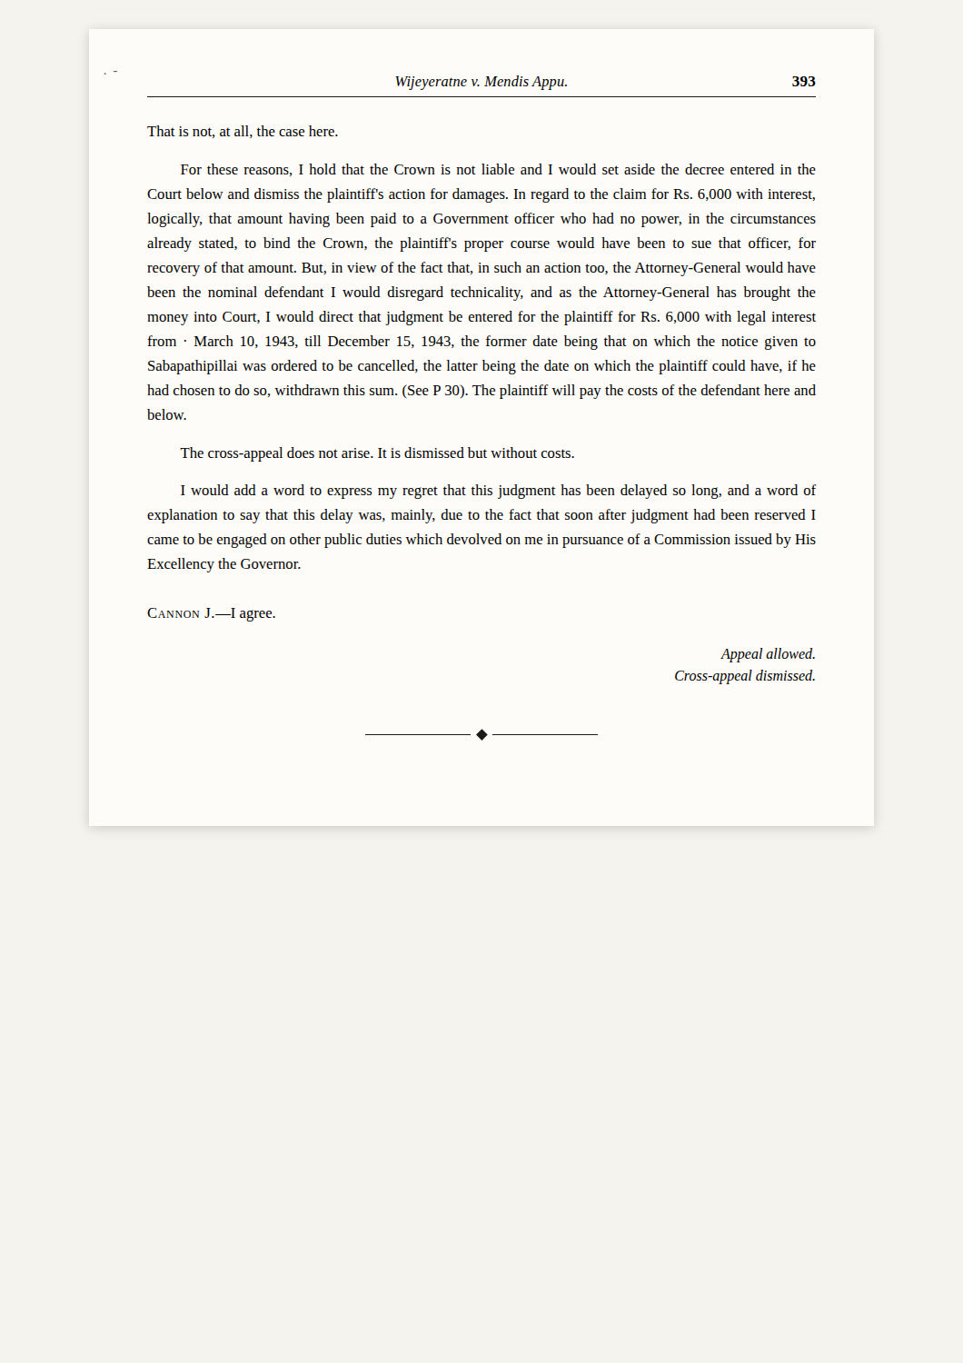. -
Wijeyeratne v. Mendis Appu. 393
That is not, at all, the case here.
For these reasons, I hold that the Crown is not liable and I would set aside the decree entered in the Court below and dismiss the plaintiff's action for damages. In regard to the claim for Rs. 6,000 with interest, logically, that amount having been paid to a Government officer who had no power, in the circumstances already stated, to bind the Crown, the plaintiff's proper course would have been to sue that officer, for recovery of that amount. But, in view of the fact that, in such an action too, the Attorney-General would have been the nominal defendant I would disregard technicality, and as the Attorney-General has brought the money into Court, I would direct that judgment be entered for the plaintiff for Rs. 6,000 with legal interest from · March 10, 1943, till December 15, 1943, the former date being that on which the notice given to Sabapathipillai was ordered to be cancelled, the latter being the date on which the plaintiff could have, if he had chosen to do so, withdrawn this sum. (See P 30). The plaintiff will pay the costs of the defendant here and below.
The cross-appeal does not arise. It is dismissed but without costs.
I would add a word to express my regret that this judgment has been delayed so long, and a word of explanation to say that this delay was, mainly, due to the fact that soon after judgment had been reserved I came to be engaged on other public duties which devolved on me in pursuance of a Commission issued by His Excellency the Governor.
Cannon J.—I agree.
Appeal allowed.
Cross-appeal dismissed.